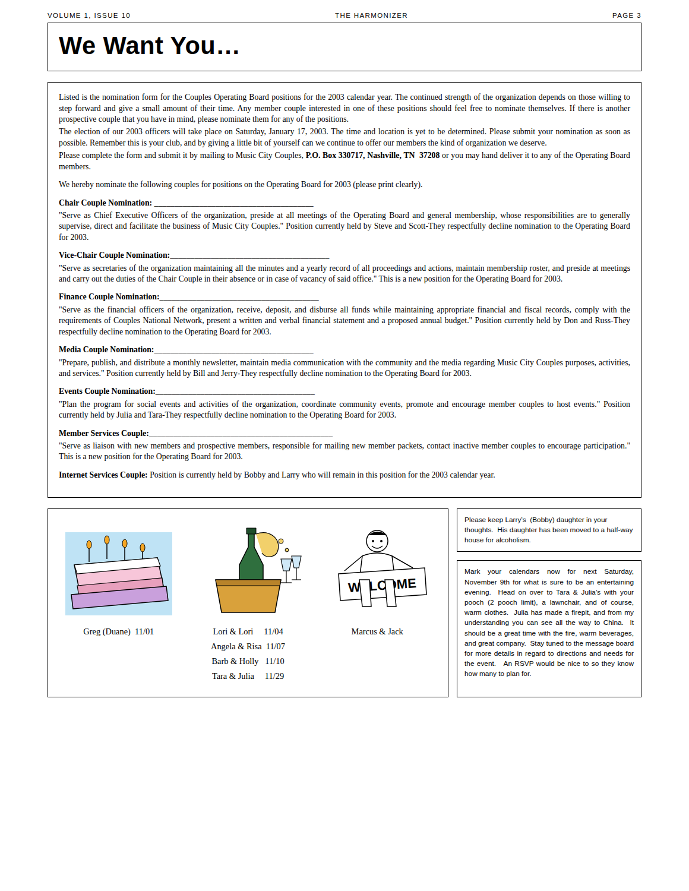VOLUME 1, ISSUE 10
THE HARMONIZER
PAGE 3
We Want You…
Listed is the nomination form for the Couples Operating Board positions for the 2003 calendar year. The continued strength of the organization depends on those willing to step forward and give a small amount of their time. Any member couple interested in one of these positions should feel free to nominate themselves. If there is another prospective couple that you have in mind, please nominate them for any of the positions.
The election of our 2003 officers will take place on Saturday, January 17, 2003. The time and location is yet to be determined. Please submit your nomination as soon as possible. Remember this is your club, and by giving a little bit of yourself can we continue to offer our members the kind of organization we deserve.
Please complete the form and submit it by mailing to Music City Couples, P.O. Box 330717, Nashville, TN 37208 or you may hand deliver it to any of the Operating Board members.
We hereby nominate the following couples for positions on the Operating Board for 2003 (please print clearly).
Chair Couple Nomination: _______________________________________
"Serve as Chief Executive Officers of the organization, preside at all meetings of the Operating Board and general membership, whose responsibilities are to generally supervise, direct and facilitate the business of Music City Couples." Position currently held by Steve and Scott-They respectfully decline nomination to the Operating Board for 2003.
Vice-Chair Couple Nomination:_______________________________________
"Serve as secretaries of the organization maintaining all the minutes and a yearly record of all proceedings and actions, maintain membership roster, and preside at meetings and carry out the duties of the Chair Couple in their absence or in case of vacancy of said office." This is a new position for the Operating Board for 2003.
Finance Couple Nomination:_______________________________________
"Serve as the financial officers of the organization, receive, deposit, and disburse all funds while maintaining appropriate financial and fiscal records, comply with the requirements of Couples National Network, present a written and verbal financial statement and a proposed annual budget." Position currently held by Don and Russ-They respectfully decline nomination to the Operating Board for 2003.
Media Couple Nomination:_______________________________________
"Prepare, publish, and distribute a monthly newsletter, maintain media communication with the community and the media regarding Music City Couples purposes, activities, and services." Position currently held by Bill and Jerry-They respectfully decline nomination to the Operating Board for 2003.
Events Couple Nomination:_______________________________________
"Plan the program for social events and activities of the organization, coordinate community events, promote and encourage member couples to host events." Position currently held by Julia and Tara-They respectfully decline nomination to the Operating Board for 2003.
Member Services Couple:_____________________________________________
"Serve as liaison with new members and prospective members, responsible for mailing new member packets, contact inactive member couples to encourage participation." This is a new position for the Operating Board for 2003.
Internet Services Couple: Position is currently held by Bobby and Larry who will remain in this position for the 2003 calendar year.
WELCOME
Greg (Duane) 11/01
Lori & Lori11/04
Angela & Risa 11/07
Barb & Holly 11/10
Tara & Julia11/29
Marcus & Jack
Please keep Larry’s (Bobby) daughter in your thoughts. His daughter has been moved to a half-way house for alcoholism.
Mark your calendars now for next Saturday, November 9th for what is sure to be an entertaining evening. Head on over to Tara & Julia’s with your pooch (2 pooch limit), a lawnchair, and of course, warm clothes. Julia has made a firepit, and from my understanding you can see all the way to China. It should be a great time with the fire, warm beverages, and great company. Stay tuned to the message board for more details in regard to directions and needs for the event. An RSVP would be nice to so they know how many to plan for.